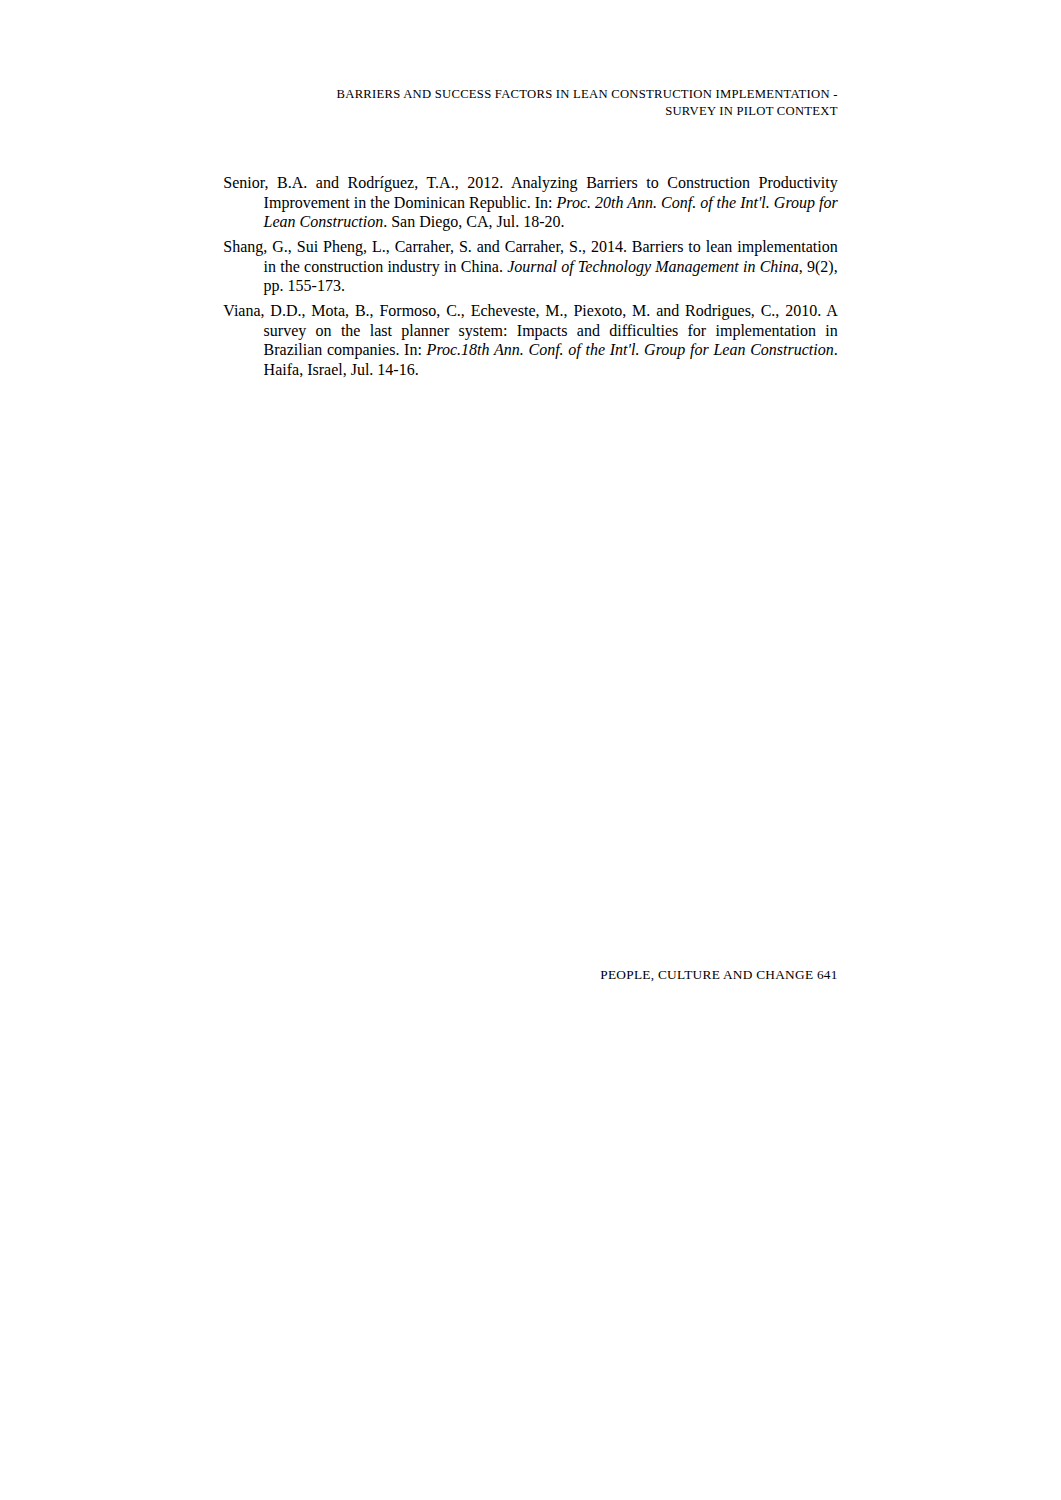BARRIERS AND SUCCESS FACTORS IN LEAN CONSTRUCTION IMPLEMENTATION - SURVEY IN PILOT CONTEXT
Senior, B.A. and Rodríguez, T.A., 2012. Analyzing Barriers to Construction Productivity Improvement in the Dominican Republic. In: Proc. 20th Ann. Conf. of the Int'l. Group for Lean Construction. San Diego, CA, Jul. 18-20.
Shang, G., Sui Pheng, L., Carraher, S. and Carraher, S., 2014. Barriers to lean implementation in the construction industry in China. Journal of Technology Management in China, 9(2), pp. 155-173.
Viana, D.D., Mota, B., Formoso, C., Echeveste, M., Piexoto, M. and Rodrigues, C., 2010. A survey on the last planner system: Impacts and difficulties for implementation in Brazilian companies. In: Proc.18th Ann. Conf. of the Int'l. Group for Lean Construction. Haifa, Israel, Jul. 14-16.
PEOPLE, CULTURE AND CHANGE 641